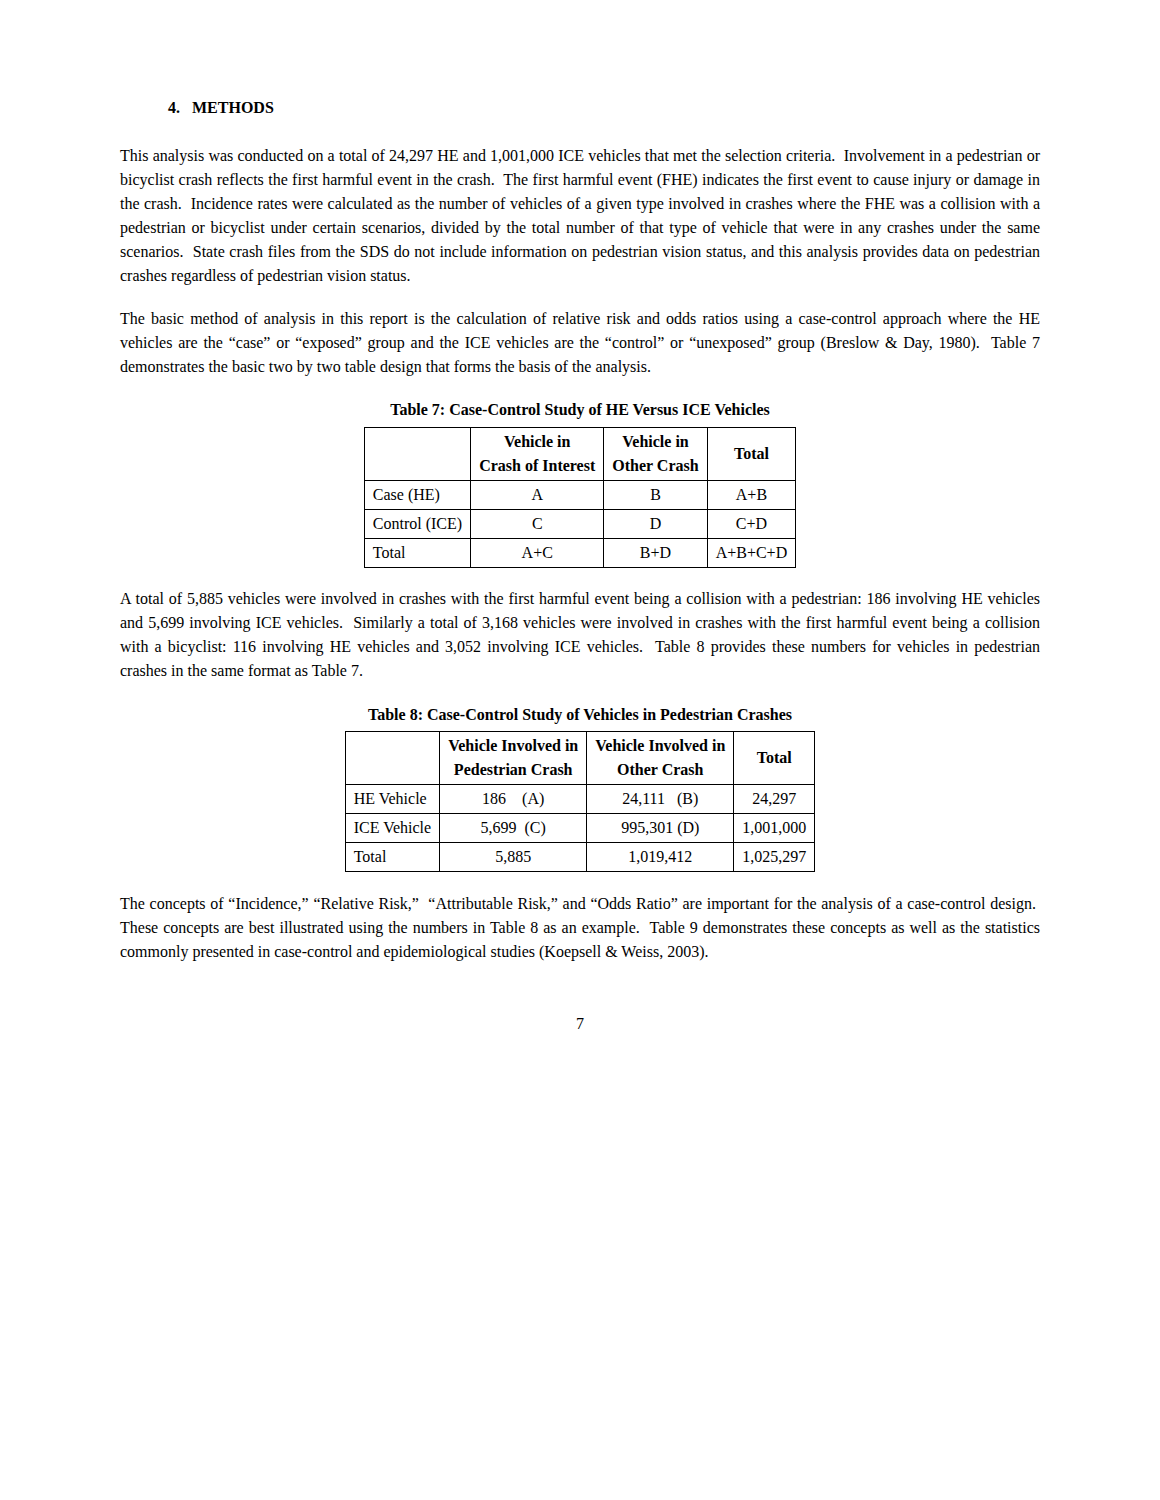4. METHODS
This analysis was conducted on a total of 24,297 HE and 1,001,000 ICE vehicles that met the selection criteria. Involvement in a pedestrian or bicyclist crash reflects the first harmful event in the crash. The first harmful event (FHE) indicates the first event to cause injury or damage in the crash. Incidence rates were calculated as the number of vehicles of a given type involved in crashes where the FHE was a collision with a pedestrian or bicyclist under certain scenarios, divided by the total number of that type of vehicle that were in any crashes under the same scenarios. State crash files from the SDS do not include information on pedestrian vision status, and this analysis provides data on pedestrian crashes regardless of pedestrian vision status.
The basic method of analysis in this report is the calculation of relative risk and odds ratios using a case-control approach where the HE vehicles are the “case” or “exposed” group and the ICE vehicles are the “control” or “unexposed” group (Breslow & Day, 1980). Table 7 demonstrates the basic two by two table design that forms the basis of the analysis.
Table 7: Case-Control Study of HE Versus ICE Vehicles
| | Vehicle in Crash of Interest | Vehicle in Other Crash | Total |
| --- | --- | --- | --- |
| Case (HE) | A | B | A+B |
| Control (ICE) | C | D | C+D |
| Total | A+C | B+D | A+B+C+D |
A total of 5,885 vehicles were involved in crashes with the first harmful event being a collision with a pedestrian: 186 involving HE vehicles and 5,699 involving ICE vehicles. Similarly a total of 3,168 vehicles were involved in crashes with the first harmful event being a collision with a bicyclist: 116 involving HE vehicles and 3,052 involving ICE vehicles. Table 8 provides these numbers for vehicles in pedestrian crashes in the same format as Table 7.
Table 8: Case-Control Study of Vehicles in Pedestrian Crashes
| | Vehicle Involved in Pedestrian Crash | Vehicle Involved in Other Crash | Total |
| --- | --- | --- | --- |
| HE Vehicle | 186 (A) | 24,111 (B) | 24,297 |
| ICE Vehicle | 5,699 (C) | 995,301 (D) | 1,001,000 |
| Total | 5,885 | 1,019,412 | 1,025,297 |
The concepts of “Incidence,” “Relative Risk,” “Attributable Risk,” and “Odds Ratio” are important for the analysis of a case-control design. These concepts are best illustrated using the numbers in Table 8 as an example. Table 9 demonstrates these concepts as well as the statistics commonly presented in case-control and epidemiological studies (Koepsell & Weiss, 2003).
7